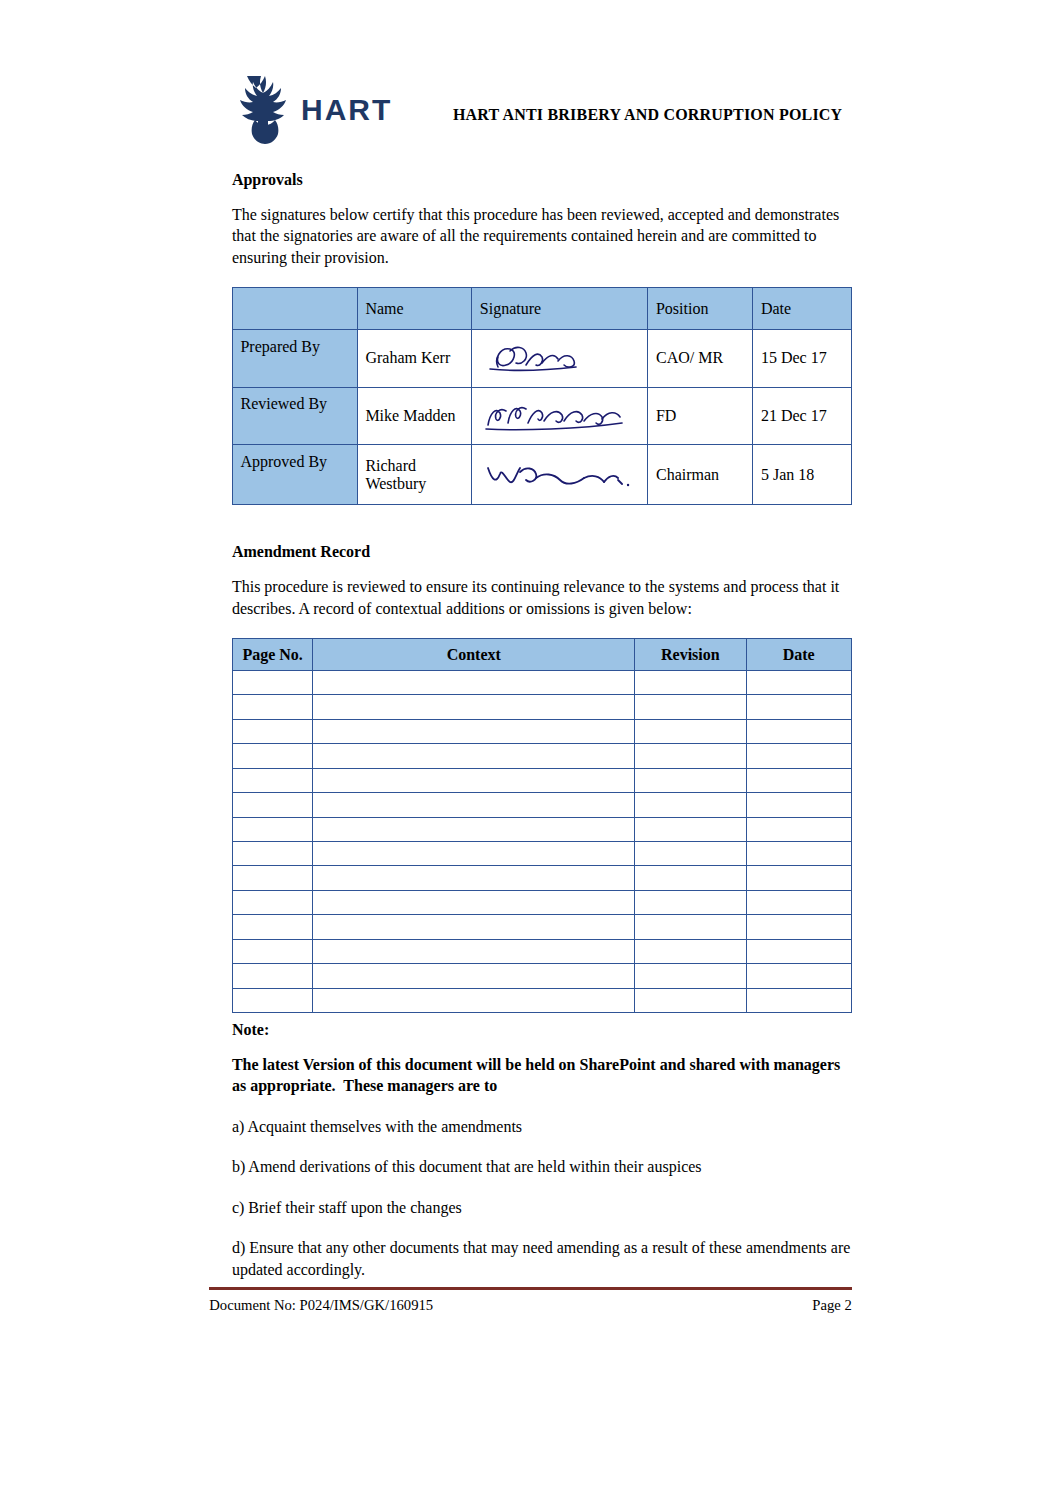HART
HART ANTI BRIBERY AND CORRUPTION POLICY
Approvals
The signatures below certify that this procedure has been reviewed, accepted and demonstrates that the signatories are aware of all the requirements contained herein and are committed to ensuring their provision.
| | Name | Signature | Position | Date |
| Prepared By | Graham Kerr | | CAO/ MR | 15 Dec 17 |
| Reviewed By | Mike Madden | | FD | 21 Dec 17 |
| Approved By | Richard Westbury | | Chairman | 5 Jan 18 |
Amendment Record
This procedure is reviewed to ensure its continuing relevance to the systems and process that it describes. A record of contextual additions or omissions is given below:
| Page No. | Context | Revision | Date |
| --- | --- | --- | --- |
Note:
The latest Version of this document will be held on SharePoint and shared with managers as appropriate. These managers are to
a) Acquaint themselves with the amendments
b) Amend derivations of this document that are held within their auspices
c) Brief their staff upon the changes
d) Ensure that any other documents that may need amending as a result of these amendments are updated accordingly.
Document No: P024/IMS/GK/160915
Page 2